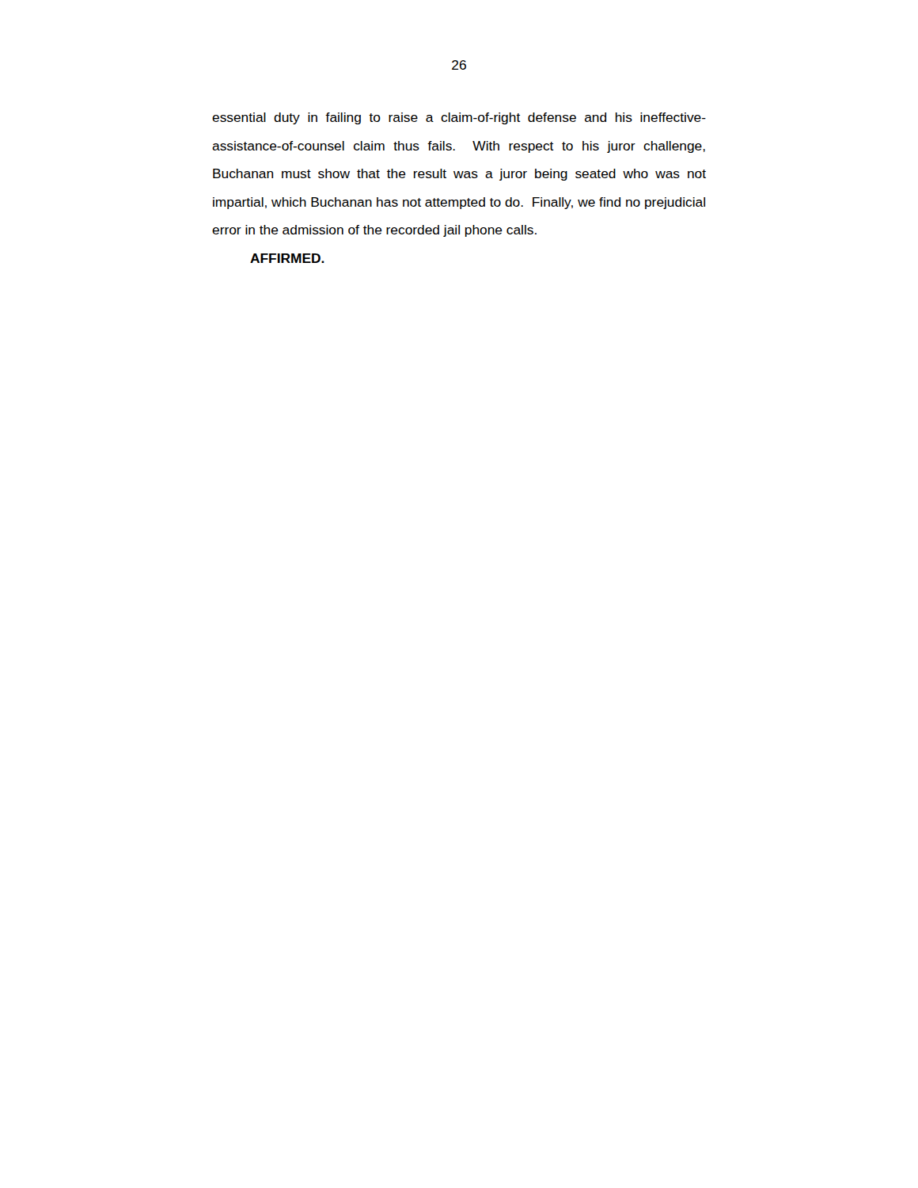26
essential duty in failing to raise a claim-of-right defense and his ineffective-assistance-of-counsel claim thus fails. With respect to his juror challenge, Buchanan must show that the result was a juror being seated who was not impartial, which Buchanan has not attempted to do. Finally, we find no prejudicial error in the admission of the recorded jail phone calls.
AFFIRMED.